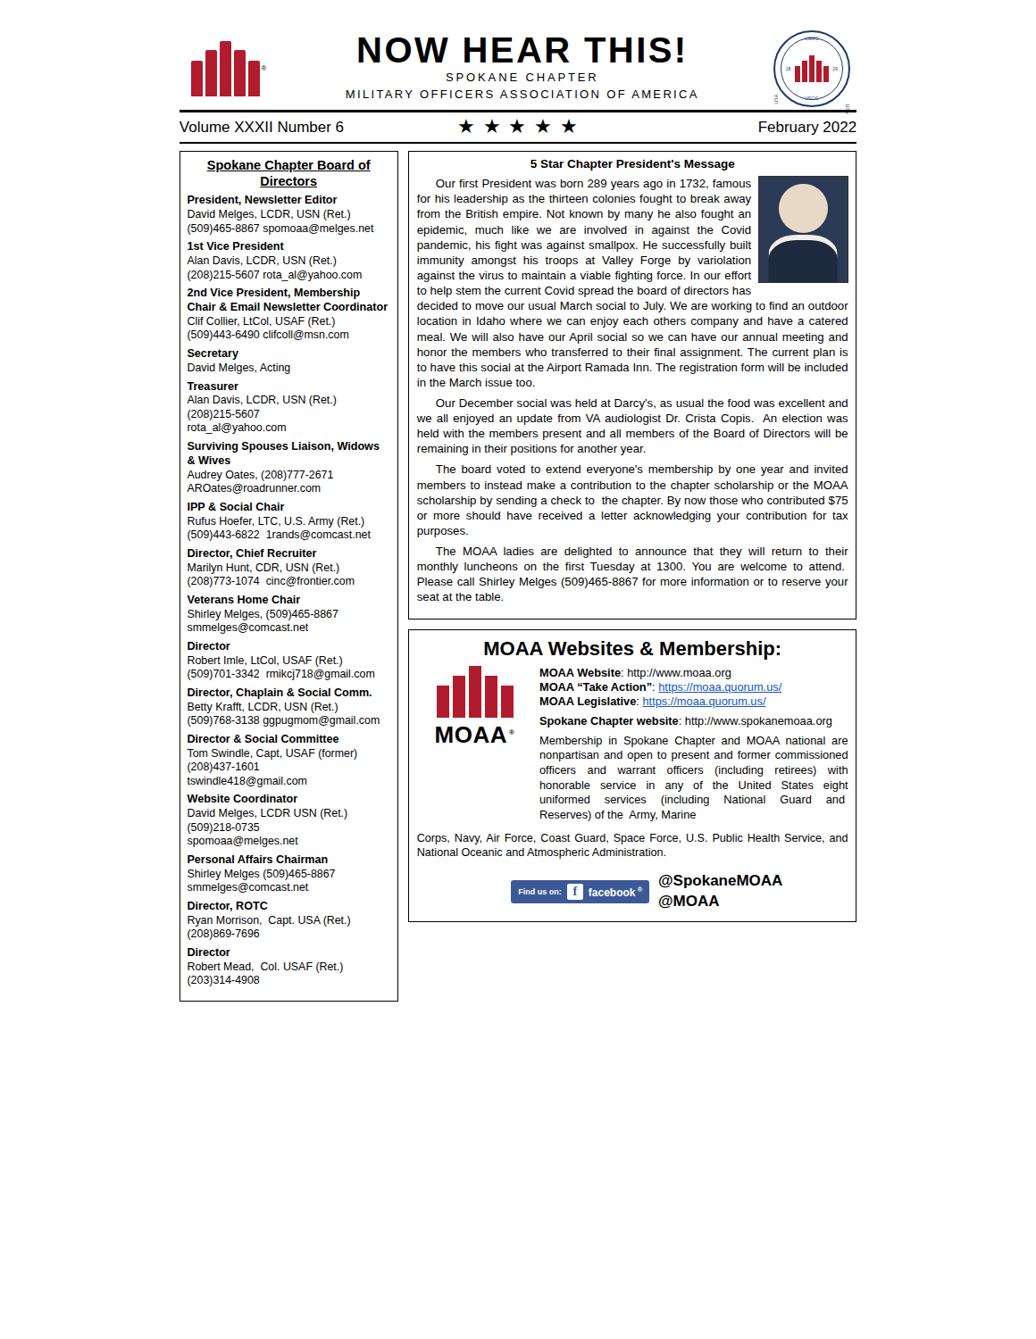®
NOW HEAR THIS!
SPOKANE CHAPTER
MILITARY OFFICERS ASSOCIATION OF AMERICA
USMC USCG USA USN
18 29
Volume XXXII Number 6
★ ★ ★ ★ ★
February 2022
Spokane Chapter Board of Directors
President, Newsletter Editor David Melges, LCDR, USN (Ret.) (509)465-8867 spomoaa@melges.net
1st Vice President Alan Davis, LCDR, USN (Ret.) (208)215-5607 rota_al@yahoo.com
2nd Vice President, Membership Chair & Email Newsletter Coordinator Clif Collier, LtCol, USAF (Ret.) (509)443-6490 clifcoll@msn.com
Secretary David Melges, Acting
Treasurer Alan Davis, LCDR, USN (Ret.) (208)215-5607 rota_al@yahoo.com
Surviving Spouses Liaison, Widows & Wives Audrey Oates, (208)777-2671 AROates@roadrunner.com
IPP & Social Chair Rufus Hoefer, LTC, U.S. Army (Ret.) (509)443-6822 1rands@comcast.net
Director, Chief Recruiter Marilyn Hunt, CDR, USN (Ret.) (208)773-1074 cinc@frontier.com
Veterans Home Chair Shirley Melges, (509)465-8867 smmelges@comcast.net
Director Robert Imle, LtCol, USAF (Ret.) (509)701-3342 rmikcj718@gmail.com
Director, Chaplain & Social Comm. Betty Krafft, LCDR, USN (Ret.) (509)768-3138 ggpugmom@gmail.com
Director & Social Committee Tom Swindle, Capt, USAF (former) (208)437-1601 tswindle418@gmail.com
Website Coordinator David Melges, LCDR USN (Ret.) (509)218-0735 spomoaa@melges.net
Personal Affairs Chairman Shirley Melges (509)465-8867 smmelges@comcast.net
Director, ROTC Ryan Morrison, Capt. USA (Ret.) (208)869-7696
Director Robert Mead, Col. USAF (Ret.) (203)314-4908
5 Star Chapter President's Message
Our first President was born 289 years ago in 1732, famous for his leadership as the thirteen colonies fought to break away from the British empire. Not known by many he also fought an epidemic, much like we are involved in against the Covid pandemic, his fight was against smallpox. He successfully built immunity amongst his troops at Valley Forge by variolation against the virus to maintain a viable fighting force. In our effort to help stem the current Covid spread the board of directors has decided to move our usual March social to July. We are working to find an outdoor location in Idaho where we can enjoy each others company and have a catered meal. We will also have our April social so we can have our annual meeting and honor the members who transferred to their final assignment. The current plan is to have this social at the Airport Ramada Inn. The registration form will be included in the March issue too.
Our December social was held at Darcy's, as usual the food was excellent and we all enjoyed an update from VA audiologist Dr. Crista Copis. An election was held with the members present and all members of the Board of Directors will be remaining in their positions for another year.
The board voted to extend everyone's membership by one year and invited members to instead make a contribution to the chapter scholarship or the MOAA scholarship by sending a check to the chapter. By now those who contributed $75 or more should have received a letter acknowledging your contribution for tax purposes.
The MOAA ladies are delighted to announce that they will return to their monthly luncheons on the first Tuesday at 1300. You are welcome to attend. Please call Shirley Melges (509)465-8867 for more information or to reserve your seat at the table.
MOAA Websites & Membership:
MOAA®
MOAA Website: http://www.moaa.org
MOAA “Take Action”: https://moaa.quorum.us/
MOAA Legislative: https://moaa.quorum.us/
Spokane Chapter website: http://www.spokanemoaa.org
Membership in Spokane Chapter and MOAA national are nonpartisan and open to present and former commissioned officers and warrant officers (including retirees) with honorable service in any of the United States eight uniformed services (including National Guard and Reserves) of the Army, Marine
Corps, Navy, Air Force, Coast Guard, Space Force, U.S. Public Health Service, and National Oceanic and Atmospheric Administration.
Find us on: f facebook®
@SpokaneMOAA @MOAA